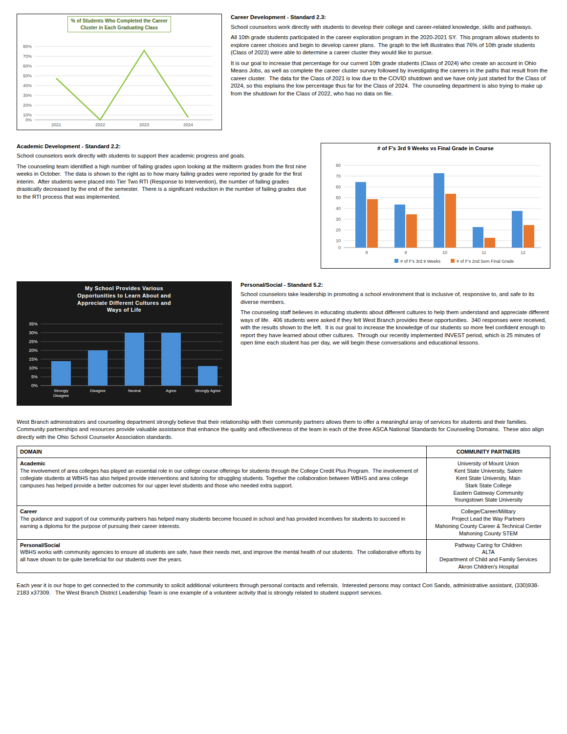% of Students Who Completed the Career
Cluster in Each Graduating Class
80% 70% 60% 50% 40% 30% 20% 10% 0% 2021 2022 2023 2024
Career Development - Standard 2.3:
School counselors work directly with students to develop their college and career-related knowledge, skills and pathways.
All 10th grade students participated in the career exploration program in the 2020-2021 SY. This program allows students to explore career choices and begin to develop career plans. The graph to the left illustrates that 76% of 10th grade students (Class of 2023) were able to determine a career cluster they would like to pursue.
It is our goal to increase that percentage for our current 10th grade students (Class of 2024) who create an account in Ohio Means Jobs, as well as complete the career cluster survey followed by investigating the careers in the paths that result from the career cluster. The data for the Class of 2021 is low due to the COVID shutdown and we have only just started for the Class of 2024, so this explains the low percentage thus far for the Class of 2024. The counseling department is also trying to make up from the shutdown for the Class of 2022, who has no data on file.
Academic Development - Standard 2.2:
School counselors work directly with students to support their academic progress and goals.
The counseling team identified a high number of failing grades upon looking at the midterm grades from the first nine weeks in October. The data is shown to the right as to how many failing grades were reported by grade for the first interim. After students were placed into Tier Two RTI (Response to Intervention), the number of failing grades drastically decreased by the end of the semester. There is a significant reduction in the number of failing grades due to the RTI process that was implemented.
# of F's 3rd 9 Weeks vs Final Grade in Course
80 70 60 50 40 30 20 10 0 8 9 10 11 12 # of F's 3rd 9 Weeks # of F's 2nd Sem Final Grade
My School Provides Various
Opportunities to Learn About and
Appreciate Different Cultures and
Ways of Life
35% 30% 25% 20% 15% 10% 5% 0% Strongly Disagree Disagree Neutral Agree Strongly Agree
Personal/Social - Standard 5.2:
School counselors take leadership in promoting a school environment that is inclusive of, responsive to, and safe to its diverse members.
The counseling staff believes in educating students about different cultures to help them understand and appreciate different ways of life. 406 students were asked if they felt West Branch provides these opportunities. 340 responses were received, with the results shown to the left. It is our goal to increase the knowledge of our students so more feel confident enough to report they have learned about other cultures. Through our recently implemented INVEST period, which is 25 minutes of open time each student has per day, we will begin these conversations and educational lessons.
West Branch administrators and counseling department strongly believe that their relationship with their community partners allows them to offer a meaningful array of services for students and their families. Community partnerships and resources provide valuable assistance that enhance the quality and effectiveness of the team in each of the three ASCA National Standards for Counseling Domains. These also align directly with the Ohio School Counselor Association standards.
| DOMAIN | COMMUNITY PARTNERS |
| --- | --- |
| Academic The involvement of area colleges has played an essential role in our college course offerings for students through the College Credit Plus Program. The involvement of collegiate students at WBHS has also helped provide interventions and tutoring for struggling students. Together the collaboration between WBHS and area college campuses has helped provide a better outcomes for our upper level students and those who needed extra support. | University of Mount Union Kent State University, Salem Kent State University, Main Stark State College Eastern Gateway Community Youngstown State University |
| Career The guidance and support of our community partners has helped many students become focused in school and has provided incentives for students to succeed in earning a diploma for the purpose of pursuing their career interests. | College/Career/Military Project Lead the Way Partners Mahoning County Career & Technical Center Mahoning County STEM |
| Personal/Social WBHS works with community agencies to ensure all students are safe, have their needs met, and improve the mental health of our students. The collaborative efforts by all have shown to be quite beneficial for our students over the years. | Pathway Caring for Children ALTA Department of Child and Family Services Akron Children's Hospital |
Each year it is our hope to get connected to the community to solicit additional volunteers through personal contacts and referrals. Interested persons may contact Cori Sands, administrative assistant, (330)938-2183 x37309. The West Branch District Leadership Team is one example of a volunteer activity that is strongly related to student support services.